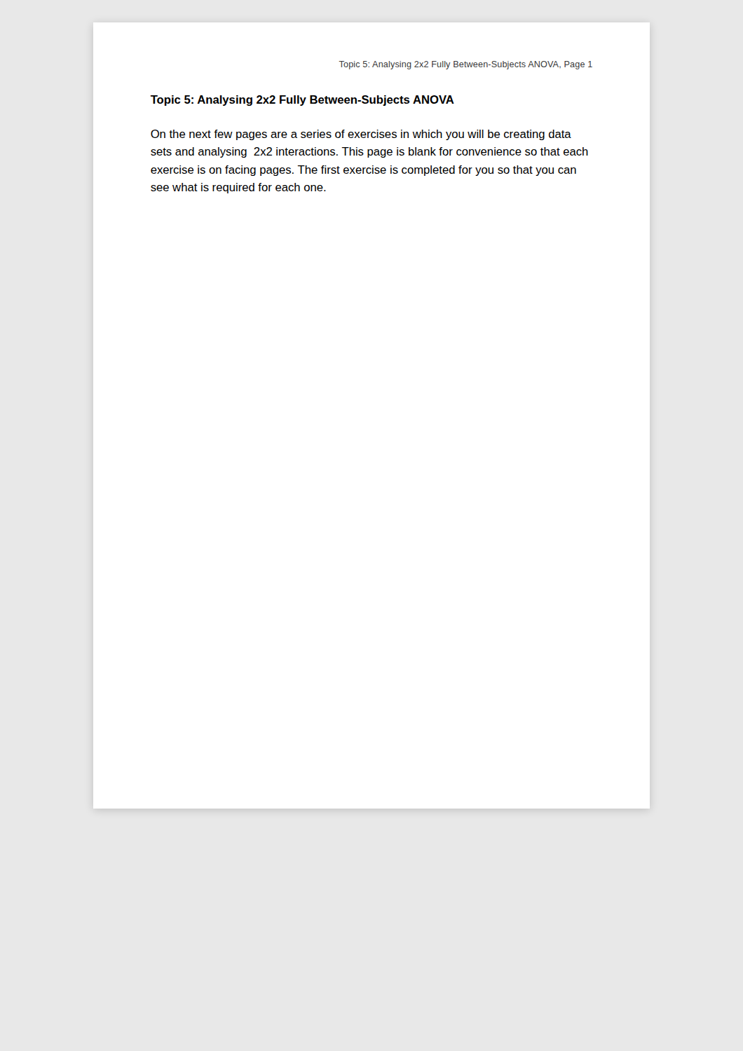Topic 5: Analysing 2x2 Fully Between-Subjects ANOVA, Page 1
Topic 5: Analysing 2x2 Fully Between-Subjects ANOVA
On the next few pages are a series of exercises in which you will be creating data sets and analysing 2x2 interactions. This page is blank for convenience so that each exercise is on facing pages. The first exercise is completed for you so that you can see what is required for each one.